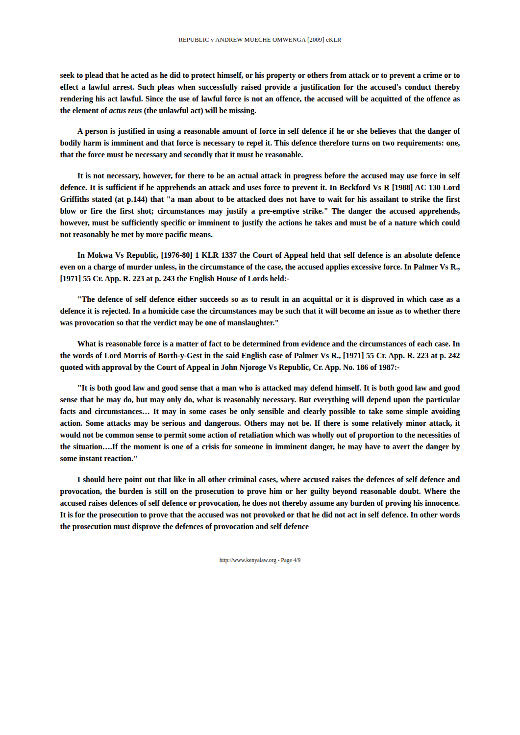REPUBLIC v ANDREW MUECHE OMWENGA [2009] eKLR
seek to plead that he acted as he did to protect himself, or his property or others from attack or to prevent a crime or to effect a lawful arrest. Such pleas when successfully raised provide a justification for the accused's conduct thereby rendering his act lawful. Since the use of lawful force is not an offence, the accused will be acquitted of the offence as the element of actus reus (the unlawful act) will be missing.
A person is justified in using a reasonable amount of force in self defence if he or she believes that the danger of bodily harm is imminent and that force is necessary to repel it. This defence therefore turns on two requirements: one, that the force must be necessary and secondly that it must be reasonable.
It is not necessary, however, for there to be an actual attack in progress before the accused may use force in self defence. It is sufficient if he apprehends an attack and uses force to prevent it. In Beckford Vs R [1988] AC 130 Lord Griffiths stated (at p.144) that "a man about to be attacked does not have to wait for his assailant to strike the first blow or fire the first shot; circumstances may justify a pre-emptive strike." The danger the accused apprehends, however, must be sufficiently specific or imminent to justify the actions he takes and must be of a nature which could not reasonably be met by more pacific means.
In Mokwa Vs Republic, [1976-80] 1 KLR 1337 the Court of Appeal held that self defence is an absolute defence even on a charge of murder unless, in the circumstance of the case, the accused applies excessive force. In Palmer Vs R., [1971] 55 Cr. App. R. 223 at p. 243 the English House of Lords held:-
"The defence of self defence either succeeds so as to result in an acquittal or it is disproved in which case as a defence it is rejected. In a homicide case the circumstances may be such that it will become an issue as to whether there was provocation so that the verdict may be one of manslaughter."
What is reasonable force is a matter of fact to be determined from evidence and the circumstances of each case. In the words of Lord Morris of Borth-y-Gest in the said English case of Palmer Vs R., [1971] 55 Cr. App. R. 223 at p. 242 quoted with approval by the Court of Appeal in John Njoroge Vs Republic, Cr. App. No. 186 of 1987:-
"It is both good law and good sense that a man who is attacked may defend himself. It is both good law and good sense that he may do, but may only do, what is reasonably necessary. But everything will depend upon the particular facts and circumstances… It may in some cases be only sensible and clearly possible to take some simple avoiding action. Some attacks may be serious and dangerous. Others may not be. If there is some relatively minor attack, it would not be common sense to permit some action of retaliation which was wholly out of proportion to the necessities of the situation….If the moment is one of a crisis for someone in imminent danger, he may have to avert the danger by some instant reaction."
I should here point out that like in all other criminal cases, where accused raises the defences of self defence and provocation, the burden is still on the prosecution to prove him or her guilty beyond reasonable doubt. Where the accused raises defences of self defence or provocation, he does not thereby assume any burden of proving his innocence. It is for the prosecution to prove that the accused was not provoked or that he did not act in self defence. In other words the prosecution must disprove the defences of provocation and self defence
http://www.kenyalaw.org - Page 4/9